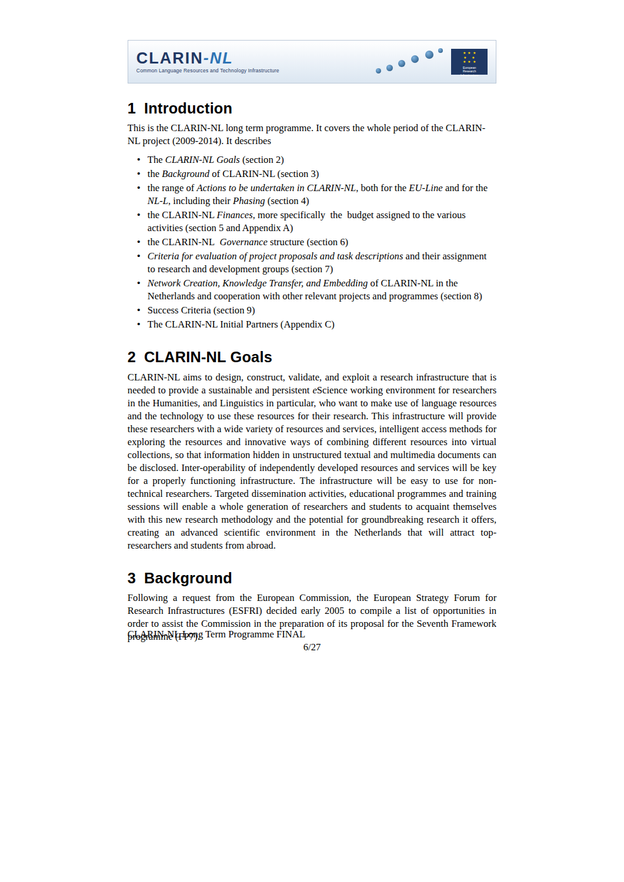CLARIN-NL
Common Language Resources and Technology Infrastructure
★ ★ ★
★ ★
★ ★ ★ European
Research
Infrastructure
1 Introduction
This is the CLARIN-NL long term programme. It covers the whole period of the CLARIN-NL project (2009-2014). It describes
The CLARIN-NL Goals (section 2)
the Background of CLARIN-NL (section 3)
the range of Actions to be undertaken in CLARIN-NL, both for the EU-Line and for the NL-L, including their Phasing (section 4)
the CLARIN-NL Finances, more specifically the budget assigned to the various activities (section 5 and Appendix A)
the CLARIN-NL Governance structure (section 6)
Criteria for evaluation of project proposals and task descriptions and their assignment to research and development groups (section 7)
Network Creation, Knowledge Transfer, and Embedding of CLARIN-NL in the Netherlands and cooperation with other relevant projects and programmes (section 8)
Success Criteria (section 9)
The CLARIN-NL Initial Partners (Appendix C)
2 CLARIN-NL Goals
CLARIN-NL aims to design, construct, validate, and exploit a research infrastructure that is needed to provide a sustainable and persistent e Science working environment for researchers in the Humanities, and Linguistics in particular, who want to make use of language resources and the technology to use these resources for their research. This infrastructure will provide these researchers with a wide variety of resources and services, intelligent access methods for exploring the resources and innovative ways of combining different resources into virtual collections, so that information hidden in unstructured textual and multimedia documents can be disclosed. Inter-operability of independently developed resources and services will be key for a properly functioning infrastructure. The infrastructure will be easy to use for non-technical researchers. Targeted dissemination activities, educational programmes and training sessions will enable a whole generation of researchers and students to acquaint themselves with this new research methodology and the potential for groundbreaking research it offers, creating an advanced scientific environment in the Netherlands that will attract top-researchers and students from abroad.
3 Background
Following a request from the European Commission, the European Strategy Forum for Research Infrastructures (ESFRI) decided early 2005 to compile a list of opportunities in order to assist the Commission in the preparation of its proposal for the Seventh Framework programme (FP7).
CLARIN-NL Long Term Programme FINAL
6/27